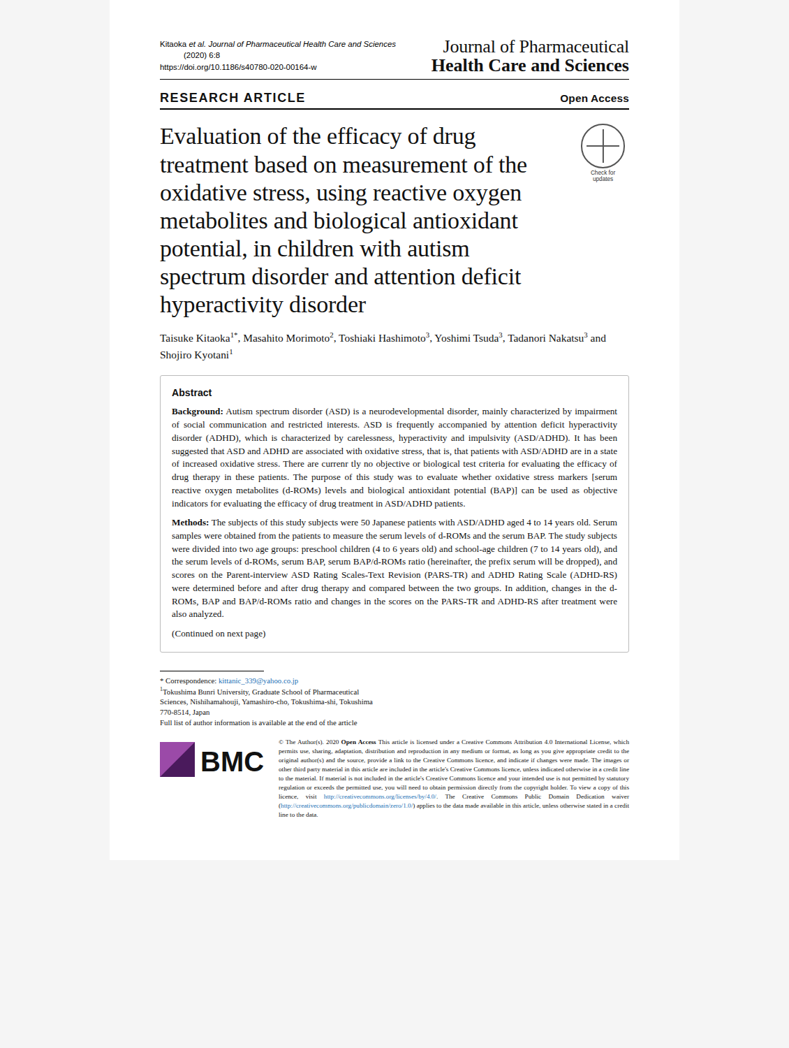Kitaoka et al. Journal of Pharmaceutical Health Care and Sciences(2020) 6:8
https://doi.org/10.1186/s40780-020-00164-w
Journal of Pharmaceutical
Health Care and Sciences
RESEARCH ARTICLE
Open Access
Check for
updates
Evaluation of the efficacy of drug treatment based on measurement of the oxidative stress, using reactive oxygen metabolites and biological antioxidant potential, in children with autism spectrum disorder and attention deficit hyperactivity disorder
Taisuke Kitaoka1*, Masahito Morimoto2, Toshiaki Hashimoto3, Yoshimi Tsuda3, Tadanori Nakatsu3 and Shojiro Kyotani1
Abstract
Background: Autism spectrum disorder (ASD) is a neurodevelopmental disorder, mainly characterized by impairment of social communication and restricted interests. ASD is frequently accompanied by attention deficit hyperactivity disorder (ADHD), which is characterized by carelessness, hyperactivity and impulsivity (ASD/ADHD). It has been suggested that ASD and ADHD are associated with oxidative stress, that is, that patients with ASD/ADHD are in a state of increased oxidative stress. There are currenr tly no objective or biological test criteria for evaluating the efficacy of drug therapy in these patients. The purpose of this study was to evaluate whether oxidative stress markers [serum reactive oxygen metabolites (d-ROMs) levels and biological antioxidant potential (BAP)] can be used as objective indicators for evaluating the efficacy of drug treatment in ASD/ADHD patients.
Methods: The subjects of this study subjects were 50 Japanese patients with ASD/ADHD aged 4 to 14 years old. Serum samples were obtained from the patients to measure the serum levels of d-ROMs and the serum BAP. The study subjects were divided into two age groups: preschool children (4 to 6 years old) and school-age children (7 to 14 years old), and the serum levels of d-ROMs, serum BAP, serum BAP/d-ROMs ratio (hereinafter, the prefix serum will be dropped), and scores on the Parent-interview ASD Rating Scales-Text Revision (PARS-TR) and ADHD Rating Scale (ADHD-RS) were determined before and after drug therapy and compared between the two groups. In addition, changes in the d-ROMs, BAP and BAP/d-ROMs ratio and changes in the scores on the PARS-TR and ADHD-RS after treatment were also analyzed.
(Continued on next page)
* Correspondence: kittanic_339@yahoo.co.jp
1Tokushima Bunri University, Graduate School of Pharmaceutical Sciences, Nishihamahouji, Yamashiro-cho, Tokushima-shi, Tokushima 770-8514, Japan
Full list of author information is available at the end of the article
BMC
© The Author(s). 2020 Open Access This article is licensed under a Creative Commons Attribution 4.0 International License, which permits use, sharing, adaptation, distribution and reproduction in any medium or format, as long as you give appropriate credit to the original author(s) and the source, provide a link to the Creative Commons licence, and indicate if changes were made. The images or other third party material in this article are included in the article's Creative Commons licence, unless indicated otherwise in a credit line to the material. If material is not included in the article's Creative Commons licence and your intended use is not permitted by statutory regulation or exceeds the permitted use, you will need to obtain permission directly from the copyright holder. To view a copy of this licence, visit http://creativecommons.org/licenses/by/4.0/. The Creative Commons Public Domain Dedication waiver (http://creativecommons.org/publicdomain/zero/1.0/) applies to the data made available in this article, unless otherwise stated in a credit line to the data.